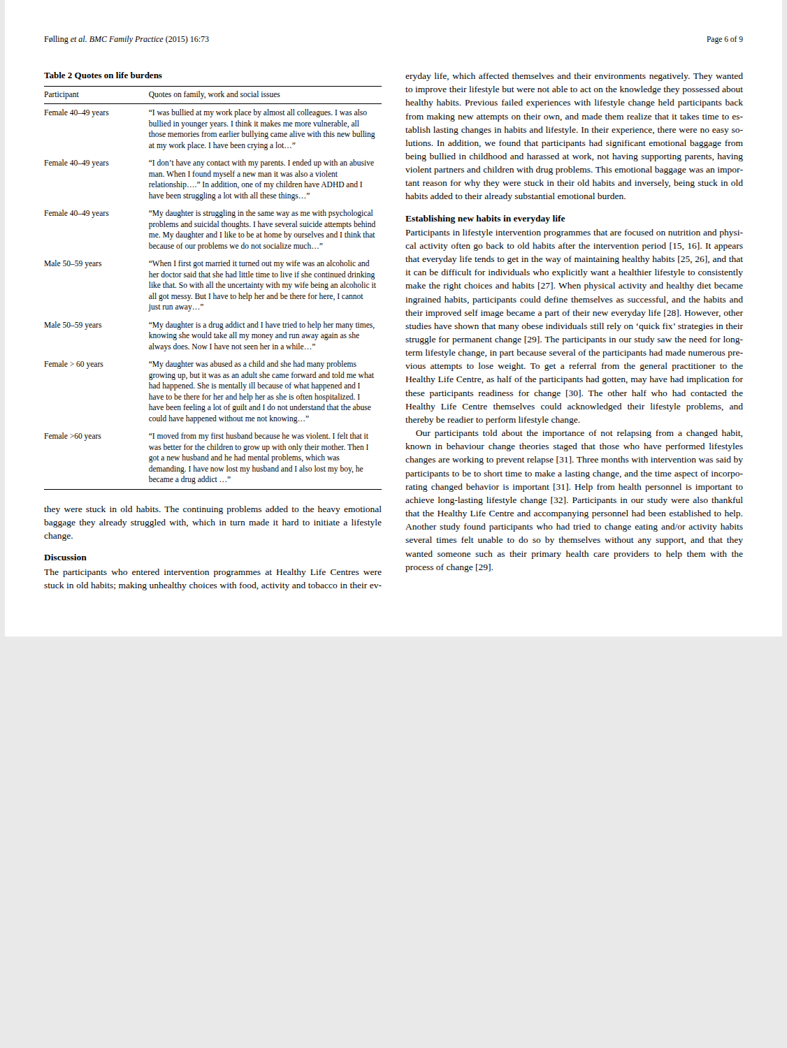Følling et al. BMC Family Practice (2015) 16:73 Page 6 of 9
Table 2 Quotes on life burdens
| Participant | Quotes on family, work and social issues |
| --- | --- |
| Female 40–49 years | “I was bullied at my work place by almost all colleagues. I was also bullied in younger years. I think it makes me more vulnerable, all those memories from earlier bullying came alive with this new bulling at my work place. I have been crying a lot…” |
| Female 40–49 years | “I don’t have any contact with my parents. I ended up with an abusive man. When I found myself a new man it was also a violent relationship….” In addition, one of my children have ADHD and I have been struggling a lot with all these things…” |
| Female 40–49 years | “My daughter is struggling in the same way as me with psychological problems and suicidal thoughts. I have several suicide attempts behind me. My daughter and I like to be at home by ourselves and I think that because of our problems we do not socialize much…” |
| Male 50–59 years | “When I first got married it turned out my wife was an alcoholic and her doctor said that she had little time to live if she continued drinking like that. So with all the uncertainty with my wife being an alcoholic it all got messy. But I have to help her and be there for here, I cannot just run away…” |
| Male 50–59 years | “My daughter is a drug addict and I have tried to help her many times, knowing she would take all my money and run away again as she always does. Now I have not seen her in a while…” |
| Female > 60 years | “My daughter was abused as a child and she had many problems growing up, but it was as an adult she came forward and told me what had happened. She is mentally ill because of what happened and I have to be there for her and help her as she is often hospitalized. I have been feeling a lot of guilt and I do not understand that the abuse could have happened without me not knowing…” |
| Female >60 years | “I moved from my first husband because he was violent. I felt that it was better for the children to grow up with only their mother. Then I got a new husband and he had mental problems, which was demanding. I have now lost my husband and I also lost my boy, he became a drug addict …” |
they were stuck in old habits. The continuing problems added to the heavy emotional baggage they already struggled with, which in turn made it hard to initiate a lifestyle change.
Discussion
The participants who entered intervention programmes at Healthy Life Centres were stuck in old habits; making unhealthy choices with food, activity and tobacco in their everyday life, which affected themselves and their environments negatively. They wanted to improve their lifestyle but were not able to act on the knowledge they possessed about healthy habits. Previous failed experiences with lifestyle change held participants back from making new attempts on their own, and made them realize that it takes time to establish lasting changes in habits and lifestyle. In their experience, there were no easy solutions. In addition, we found that participants had significant emotional baggage from being bullied in childhood and harassed at work, not having supporting parents, having violent partners and children with drug problems. This emotional baggage was an important reason for why they were stuck in their old habits and inversely, being stuck in old habits added to their already substantial emotional burden.
Establishing new habits in everyday life
Participants in lifestyle intervention programmes that are focused on nutrition and physical activity often go back to old habits after the intervention period [15, 16]. It appears that everyday life tends to get in the way of maintaining healthy habits [25, 26], and that it can be difficult for individuals who explicitly want a healthier lifestyle to consistently make the right choices and habits [27]. When physical activity and healthy diet became ingrained habits, participants could define themselves as successful, and the habits and their improved self image became a part of their new everyday life [28]. However, other studies have shown that many obese individuals still rely on ‘quick fix’ strategies in their struggle for permanent change [29]. The participants in our study saw the need for long-term lifestyle change, in part because several of the participants had made numerous previous attempts to lose weight. To get a referral from the general practitioner to the Healthy Life Centre, as half of the participants had gotten, may have had implication for these participants readiness for change [30]. The other half who had contacted the Healthy Life Centre themselves could acknowledged their lifestyle problems, and thereby be readier to perform lifestyle change.
Our participants told about the importance of not relapsing from a changed habit, known in behaviour change theories staged that those who have performed lifestyles changes are working to prevent relapse [31]. Three months with intervention was said by participants to be to short time to make a lasting change, and the time aspect of incorporating changed behavior is important [31]. Help from health personnel is important to achieve long-lasting lifestyle change [32]. Participants in our study were also thankful that the Healthy Life Centre and accompanying personnel had been established to help. Another study found participants who had tried to change eating and/or activity habits several times felt unable to do so by themselves without any support, and that they wanted someone such as their primary health care providers to help them with the process of change [29].